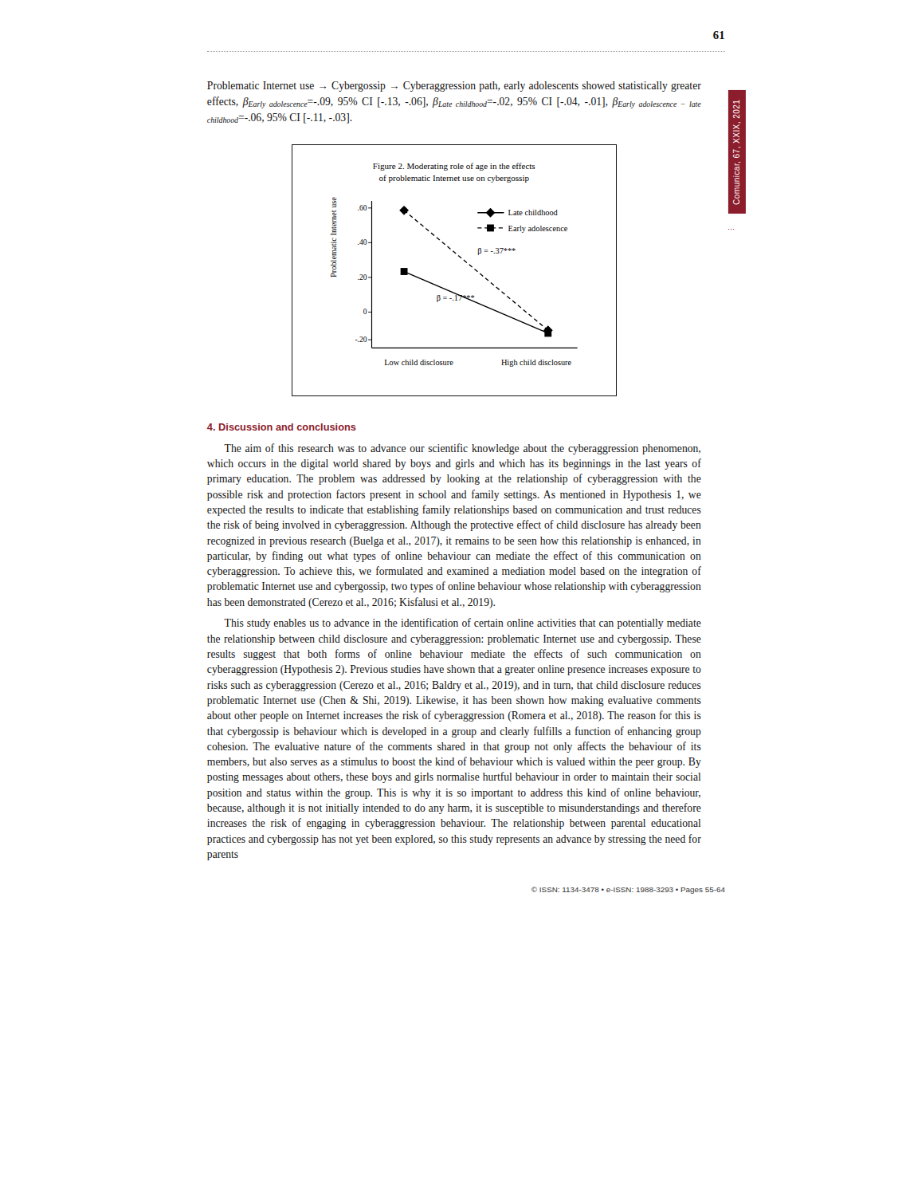61
Comunicar, 67, XXIX, 2021
⋮
Problematic Internet use → Cybergossip → Cyberaggression path, early adolescents showed statistically greater effects, βEarly adolescence=-.09, 95% CI [-.13, -.06], βLate childhood=-.02, 95% CI [-.04, -.01], βEarly adolescence − late childhood=-.06, 95% CI [-.11, -.03].
Figure 2. Moderating role of age in the effects of problematic Internet use on cybergossip .60 .40 .20 0 -.20 Problematic Internet use β = -.37*** β = -.17*** Late childhood Early adolescence Low child disclosure High child disclosure
4. Discussion and conclusions
The aim of this research was to advance our scientific knowledge about the cyberaggression phenomenon, which occurs in the digital world shared by boys and girls and which has its beginnings in the last years of primary education. The problem was addressed by looking at the relationship of cyberaggression with the possible risk and protection factors present in school and family settings. As mentioned in Hypothesis 1, we expected the results to indicate that establishing family relationships based on communication and trust reduces the risk of being involved in cyberaggression. Although the protective effect of child disclosure has already been recognized in previous research (Buelga et al., 2017), it remains to be seen how this relationship is enhanced, in particular, by finding out what types of online behaviour can mediate the effect of this communication on cyberaggression. To achieve this, we formulated and examined a mediation model based on the integration of problematic Internet use and cybergossip, two types of online behaviour whose relationship with cyberaggression has been demonstrated (Cerezo et al., 2016; Kisfalusi et al., 2019).
This study enables us to advance in the identification of certain online activities that can potentially mediate the relationship between child disclosure and cyberaggression: problematic Internet use and cybergossip. These results suggest that both forms of online behaviour mediate the effects of such communication on cyberaggression (Hypothesis 2). Previous studies have shown that a greater online presence increases exposure to risks such as cyberaggression (Cerezo et al., 2016; Baldry et al., 2019), and in turn, that child disclosure reduces problematic Internet use (Chen & Shi, 2019). Likewise, it has been shown how making evaluative comments about other people on Internet increases the risk of cyberaggression (Romera et al., 2018). The reason for this is that cybergossip is behaviour which is developed in a group and clearly fulfills a function of enhancing group cohesion. The evaluative nature of the comments shared in that group not only affects the behaviour of its members, but also serves as a stimulus to boost the kind of behaviour which is valued within the peer group. By posting messages about others, these boys and girls normalise hurtful behaviour in order to maintain their social position and status within the group. This is why it is so important to address this kind of online behaviour, because, although it is not initially intended to do any harm, it is susceptible to misunderstandings and therefore increases the risk of engaging in cyberaggression behaviour. The relationship between parental educational practices and cybergossip has not yet been explored, so this study represents an advance by stressing the need for parents
© ISSN: 1134-3478 • e-ISSN: 1988-3293 • Pages 55-64